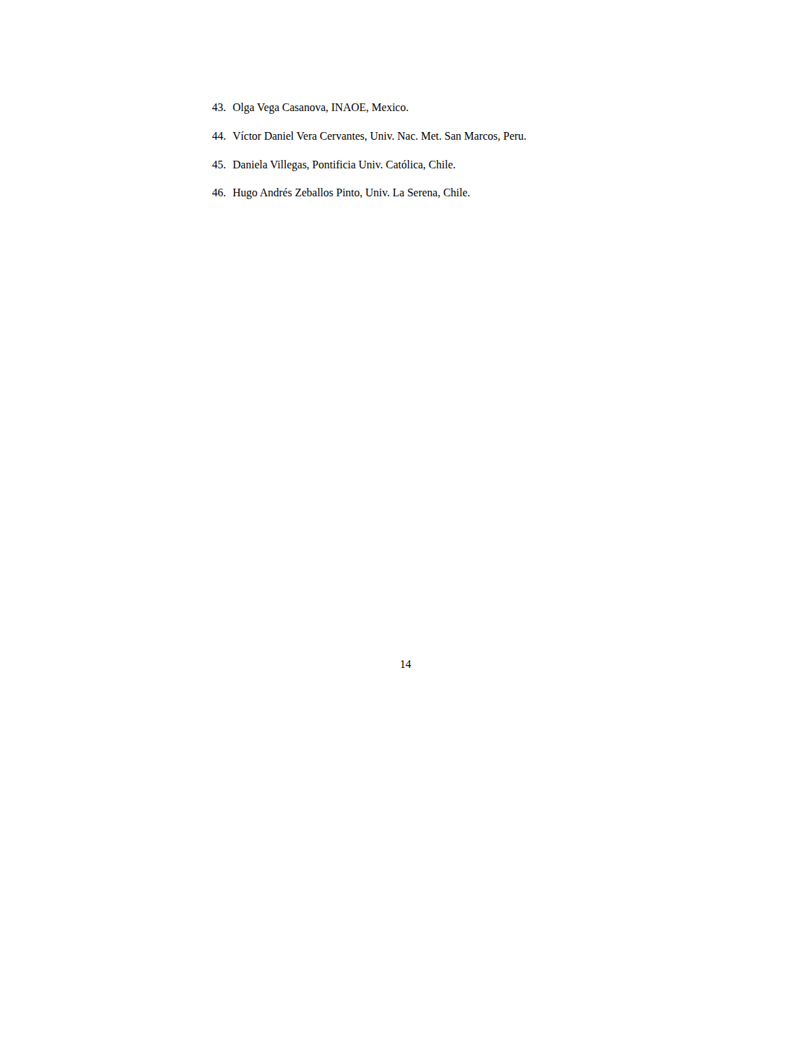Olga Vega Casanova, INAOE, Mexico.
Víctor Daniel Vera Cervantes, Univ. Nac. Met. San Marcos, Peru.
Daniela Villegas, Pontificia Univ. Católica, Chile.
Hugo Andrés Zeballos Pinto, Univ. La Serena, Chile.
14